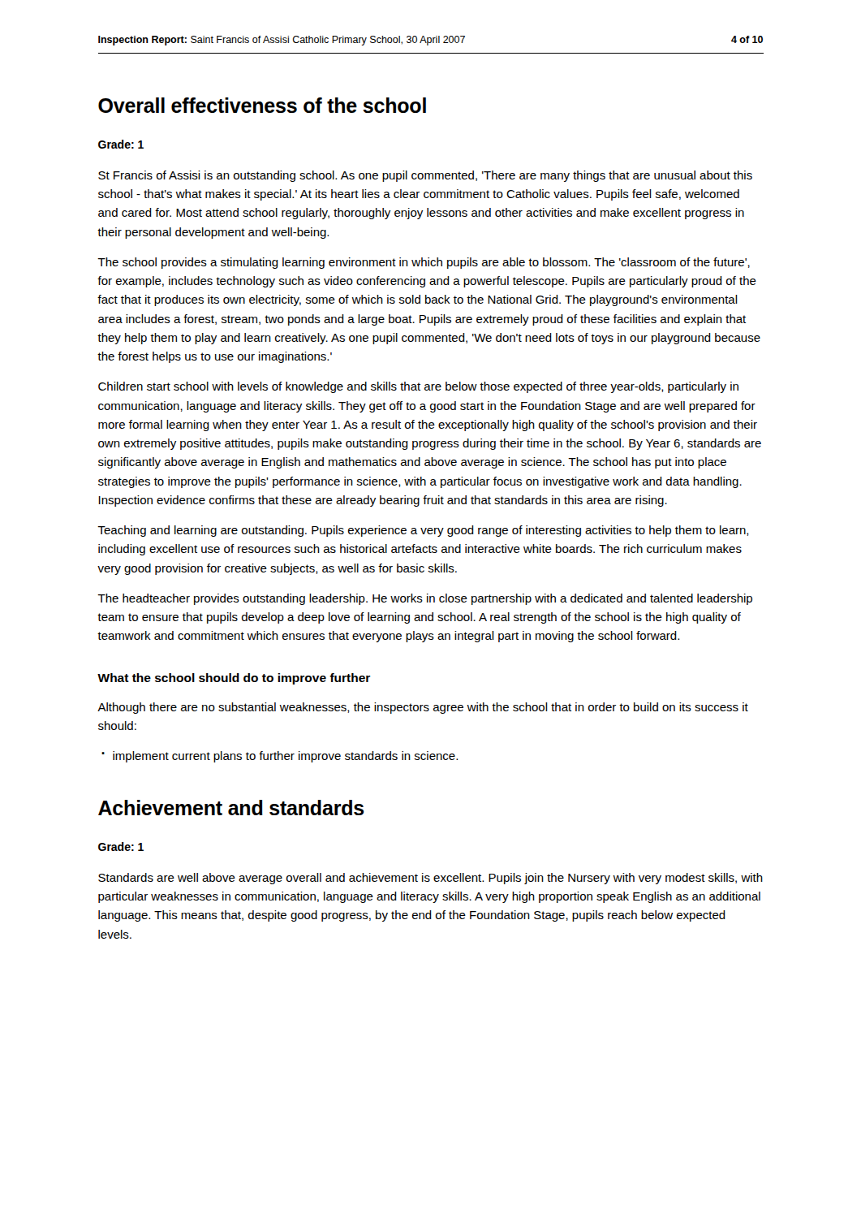Inspection Report: Saint Francis of Assisi Catholic Primary School, 30 April 2007
4 of 10
Overall effectiveness of the school
Grade: 1
St Francis of Assisi is an outstanding school. As one pupil commented, 'There are many things that are unusual about this school - that's what makes it special.' At its heart lies a clear commitment to Catholic values. Pupils feel safe, welcomed and cared for. Most attend school regularly, thoroughly enjoy lessons and other activities and make excellent progress in their personal development and well-being.
The school provides a stimulating learning environment in which pupils are able to blossom. The 'classroom of the future', for example, includes technology such as video conferencing and a powerful telescope. Pupils are particularly proud of the fact that it produces its own electricity, some of which is sold back to the National Grid. The playground's environmental area includes a forest, stream, two ponds and a large boat. Pupils are extremely proud of these facilities and explain that they help them to play and learn creatively. As one pupil commented, 'We don't need lots of toys in our playground because the forest helps us to use our imaginations.'
Children start school with levels of knowledge and skills that are below those expected of three year-olds, particularly in communication, language and literacy skills. They get off to a good start in the Foundation Stage and are well prepared for more formal learning when they enter Year 1. As a result of the exceptionally high quality of the school's provision and their own extremely positive attitudes, pupils make outstanding progress during their time in the school. By Year 6, standards are significantly above average in English and mathematics and above average in science. The school has put into place strategies to improve the pupils' performance in science, with a particular focus on investigative work and data handling. Inspection evidence confirms that these are already bearing fruit and that standards in this area are rising.
Teaching and learning are outstanding. Pupils experience a very good range of interesting activities to help them to learn, including excellent use of resources such as historical artefacts and interactive white boards. The rich curriculum makes very good provision for creative subjects, as well as for basic skills.
The headteacher provides outstanding leadership. He works in close partnership with a dedicated and talented leadership team to ensure that pupils develop a deep love of learning and school. A real strength of the school is the high quality of teamwork and commitment which ensures that everyone plays an integral part in moving the school forward.
What the school should do to improve further
Although there are no substantial weaknesses, the inspectors agree with the school that in order to build on its success it should:
implement current plans to further improve standards in science.
Achievement and standards
Grade: 1
Standards are well above average overall and achievement is excellent. Pupils join the Nursery with very modest skills, with particular weaknesses in communication, language and literacy skills. A very high proportion speak English as an additional language. This means that, despite good progress, by the end of the Foundation Stage, pupils reach below expected levels.